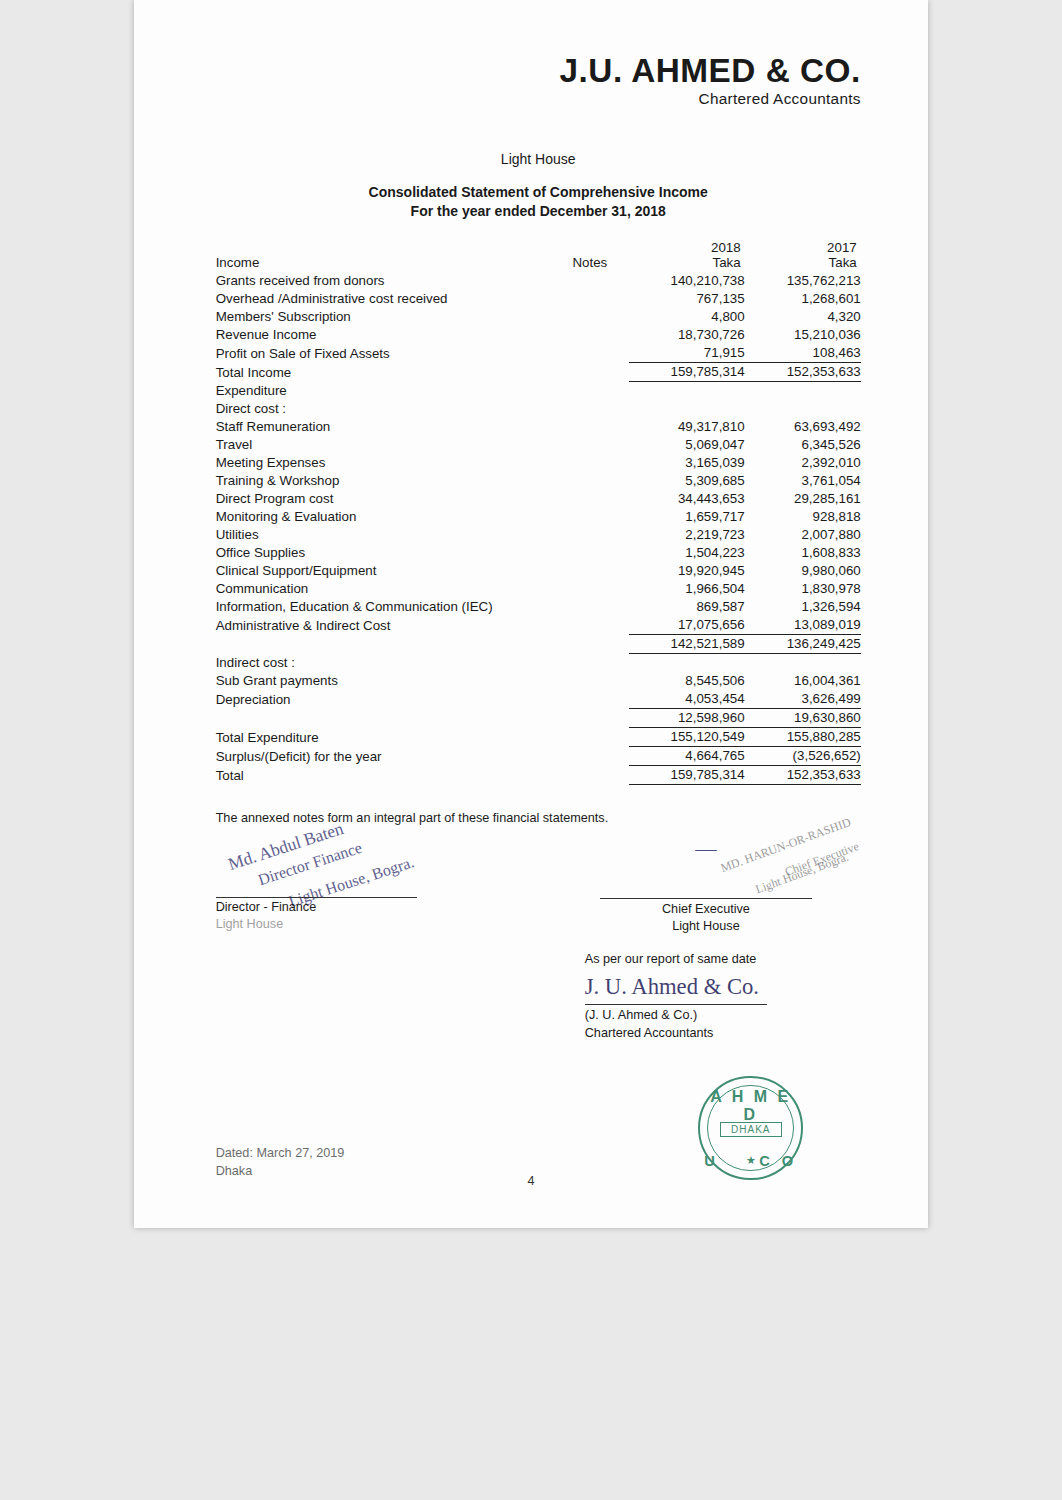J.U. AHMED & CO.
Chartered Accountants
Light House
Consolidated Statement of Comprehensive Income
For the year ended December 31, 2018
| Income | Notes | 2018 Taka | 2017 Taka |
| Grants received from donors | | 140,210,738 | 135,762,213 |
| Overhead /Administrative cost received | | 767,135 | 1,268,601 |
| Members' Subscription | | 4,800 | 4,320 |
| Revenue Income | | 18,730,726 | 15,210,036 |
| Profit on Sale of Fixed Assets | | 71,915 | 108,463 |
| Total Income | | 159,785,314 | 152,353,633 |
| Expenditure |
| Direct cost : |
| Staff Remuneration | | 49,317,810 | 63,693,492 |
| Travel | | 5,069,047 | 6,345,526 |
| Meeting Expenses | | 3,165,039 | 2,392,010 |
| Training & Workshop | | 5,309,685 | 3,761,054 |
| Direct Program cost | | 34,443,653 | 29,285,161 |
| Monitoring & Evaluation | | 1,659,717 | 928,818 |
| Utilities | | 2,219,723 | 2,007,880 |
| Office Supplies | | 1,504,223 | 1,608,833 |
| Clinical Support/Equipment | | 19,920,945 | 9,980,060 |
| Communication | | 1,966,504 | 1,830,978 |
| Information, Education & Communication (IEC) | | 869,587 | 1,326,594 |
| Administrative & Indirect Cost | | 17,075,656 | 13,089,019 |
| | | 142,521,589 | 136,249,425 |
| Indirect cost : |
| Sub Grant payments | | 8,545,506 | 16,004,361 |
| Depreciation | | 4,053,454 | 3,626,499 |
| | | 12,598,960 | 19,630,860 |
| Total Expenditure | | 155,120,549 | 155,880,285 |
| Surplus/(Deficit) for the year | | 4,664,765 | (3,526,652) |
| Total | | 159,785,314 | 152,353,633 |
The annexed notes form an integral part of these financial statements.
Md. Abdul Baten Director Finance Light House, Bogra.
Director - Finance
Light House
MD. HARUN-OR-RASHID Chief Executive Light House, Bogra.
—
Chief Executive
Light House
As per our report of same date
J. U. Ahmed & Co.
(J. U. Ahmed & Co.)
Chartered Accountants
Dated: March 27, 2019
Dhaka
A H M E D
DHAKA
U C O
★
4